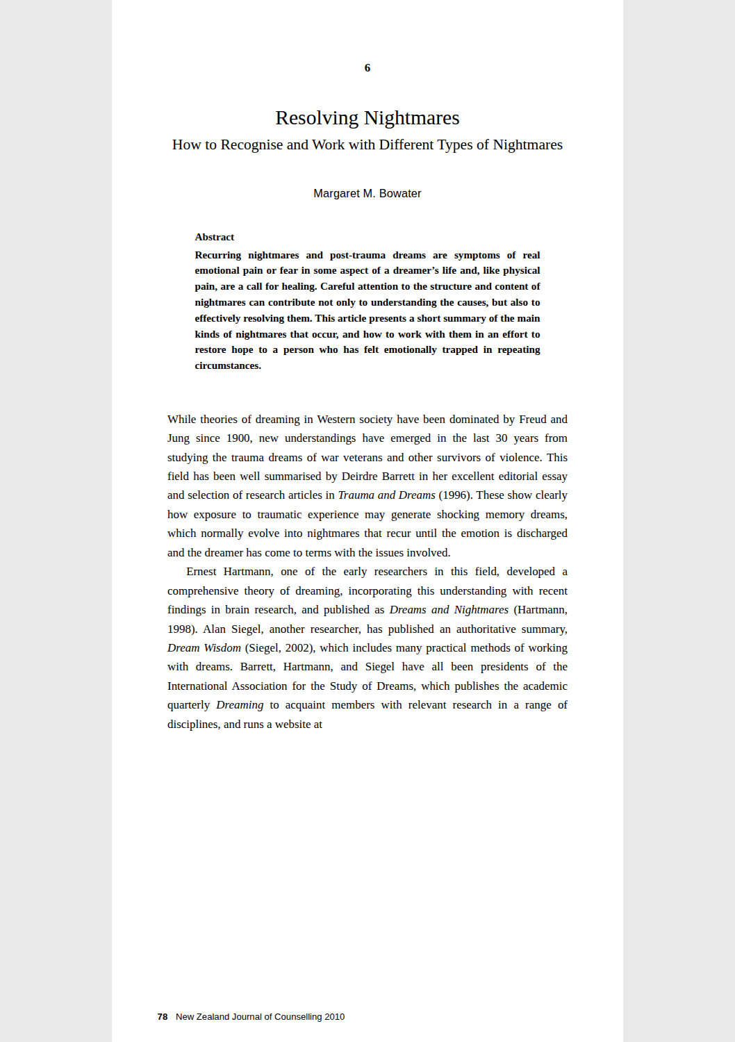6
Resolving Nightmares
How to Recognise and Work with Different Types of Nightmares
Margaret M. Bowater
Abstract
Recurring nightmares and post-trauma dreams are symptoms of real emotional pain or fear in some aspect of a dreamer’s life and, like physical pain, are a call for healing. Careful attention to the structure and content of nightmares can contribute not only to understanding the causes, but also to effectively resolving them. This article presents a short summary of the main kinds of nightmares that occur, and how to work with them in an effort to restore hope to a person who has felt emotionally trapped in repeating circumstances.
While theories of dreaming in Western society have been dominated by Freud and Jung since 1900, new understandings have emerged in the last 30 years from studying the trauma dreams of war veterans and other survivors of violence. This field has been well summarised by Deirdre Barrett in her excellent editorial essay and selection of research articles in Trauma and Dreams (1996). These show clearly how exposure to traumatic experience may generate shocking memory dreams, which normally evolve into nightmares that recur until the emotion is discharged and the dreamer has come to terms with the issues involved.
Ernest Hartmann, one of the early researchers in this field, developed a comprehensive theory of dreaming, incorporating this understanding with recent findings in brain research, and published as Dreams and Nightmares (Hartmann, 1998). Alan Siegel, another researcher, has published an authoritative summary, Dream Wisdom (Siegel, 2002), which includes many practical methods of working with dreams. Barrett, Hartmann, and Siegel have all been presidents of the International Association for the Study of Dreams, which publishes the academic quarterly Dreaming to acquaint members with relevant research in a range of disciplines, and runs a website at
78 New Zealand Journal of Counselling 2010